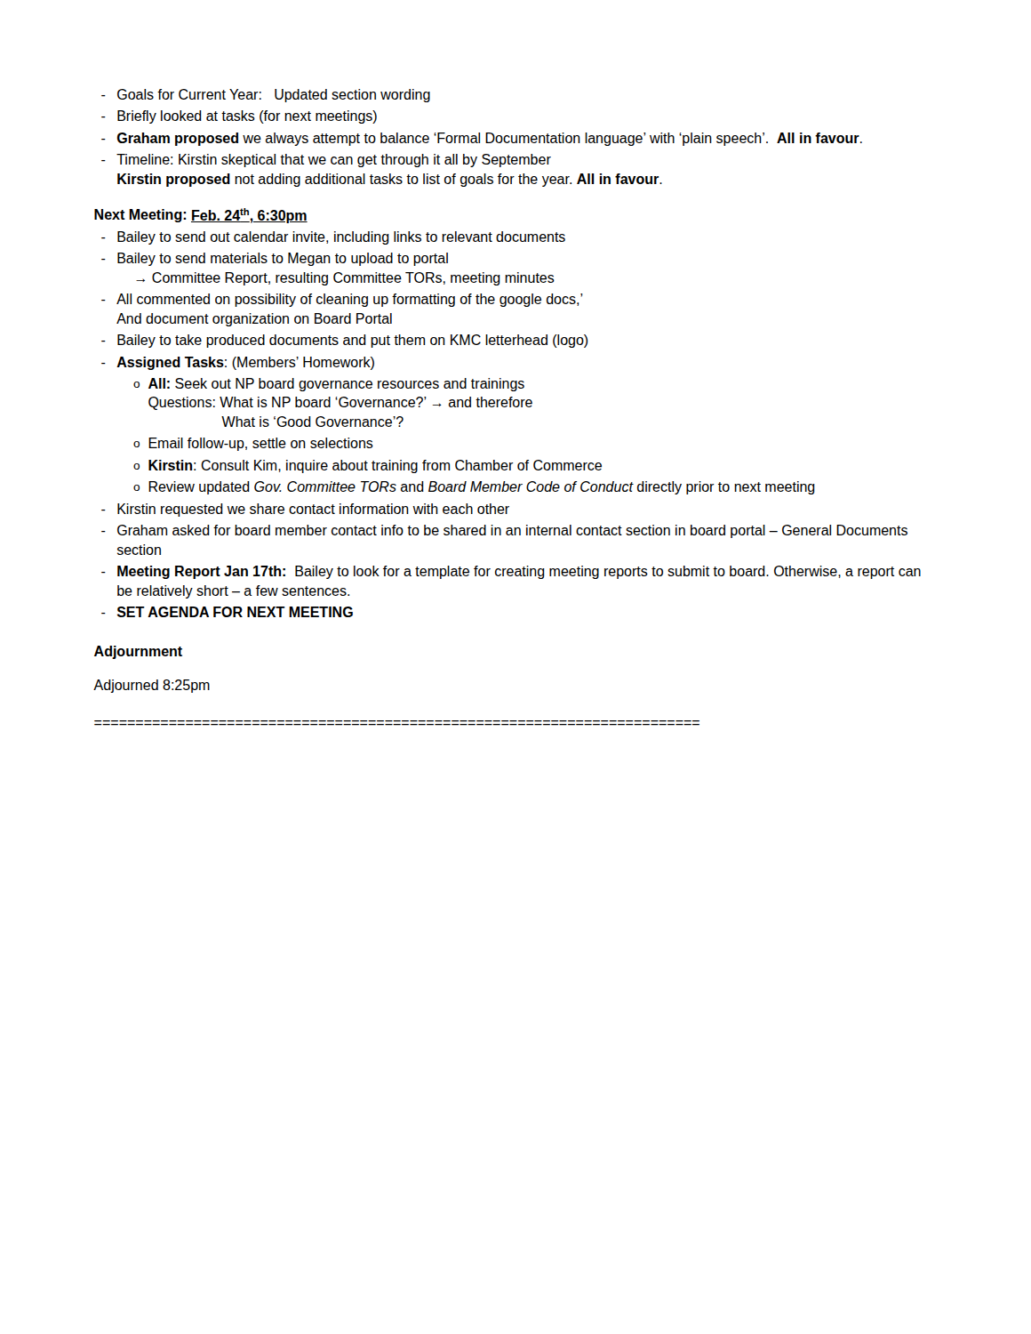Goals for Current Year: Updated section wording
Briefly looked at tasks (for next meetings)
Graham proposed we always attempt to balance ‘Formal Documentation language’ with ‘plain speech’. All in favour.
Timeline: Kirstin skeptical that we can get through it all by September
Kirstin proposed not adding additional tasks to list of goals for the year. All in favour.
Next Meeting: Feb. 24th, 6:30pm
Bailey to send out calendar invite, including links to relevant documents
Bailey to send materials to Megan to upload to portal
→ Committee Report, resulting Committee TORs, meeting minutes
All commented on possibility of cleaning up formatting of the google docs,’
And document organization on Board Portal
Bailey to take produced documents and put them on KMC letterhead (logo)
Assigned Tasks: (Members’ Homework)
All: Seek out NP board governance resources and trainings
Questions: What is NP board ‘Governance?’ → and therefore
What is ‘Good Governance’?
Email follow-up, settle on selections
Kirstin: Consult Kim, inquire about training from Chamber of Commerce
Review updated Gov. Committee TORs and Board Member Code of Conduct directly prior to next meeting
Kirstin requested we share contact information with each other
Graham asked for board member contact info to be shared in an internal contact section in board portal – General Documents section
Meeting Report Jan 17th: Bailey to look for a template for creating meeting reports to submit to board. Otherwise, a report can be relatively short – a few sentences.
SET AGENDA FOR NEXT MEETING
Adjournment
Adjourned 8:25pm
=========================================================================